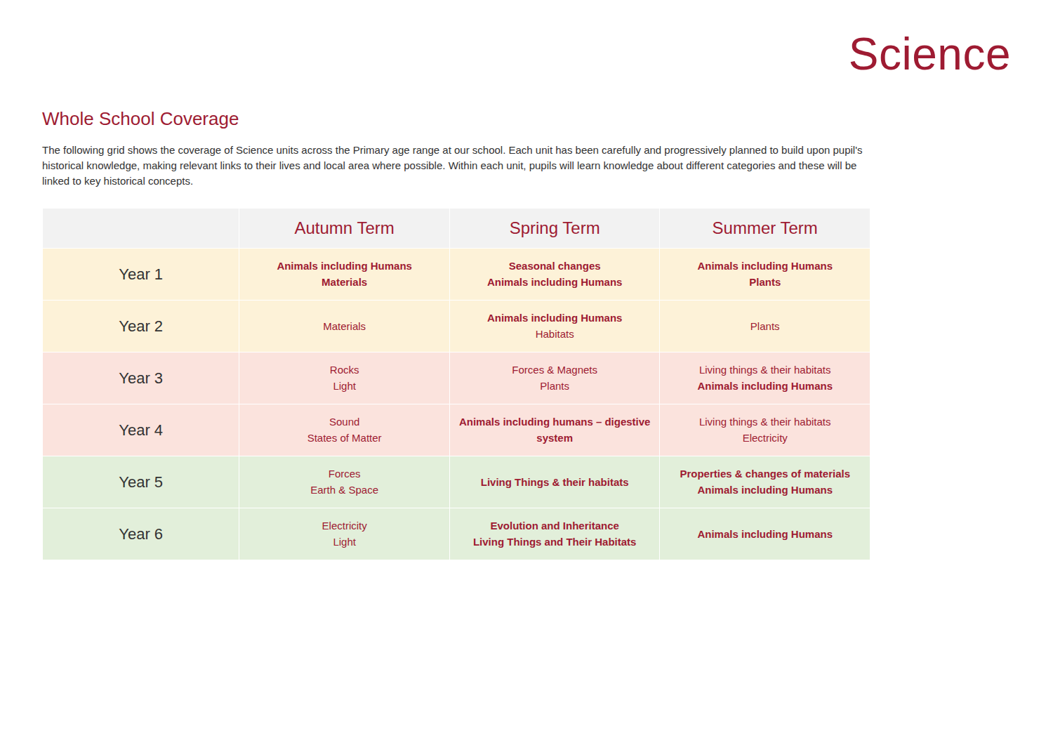Science
Whole School Coverage
The following grid shows the coverage of Science units across the Primary age range at our school. Each unit has been carefully and progressively planned to build upon pupil's historical knowledge, making relevant links to their lives and local area where possible. Within each unit, pupils will learn knowledge about different categories and these will be linked to key historical concepts.
| | Autumn Term | Spring Term | Summer Term |
| --- | --- | --- | --- |
| Year 1 | Animals including Humans Materials | Seasonal changes Animals including Humans | Animals including Humans Plants |
| Year 2 | Materials | Animals including Humans Habitats | Plants |
| Year 3 | Rocks Light | Forces & Magnets Plants | Living things & their habitats Animals including Humans |
| Year 4 | Sound States of Matter | Animals including humans – digestive system | Living things & their habitats Electricity |
| Year 5 | Forces Earth & Space | Living Things & their habitats | Properties & changes of materials Animals including Humans |
| Year 6 | Electricity Light | Evolution and Inheritance Living Things and Their Habitats | Animals including Humans |